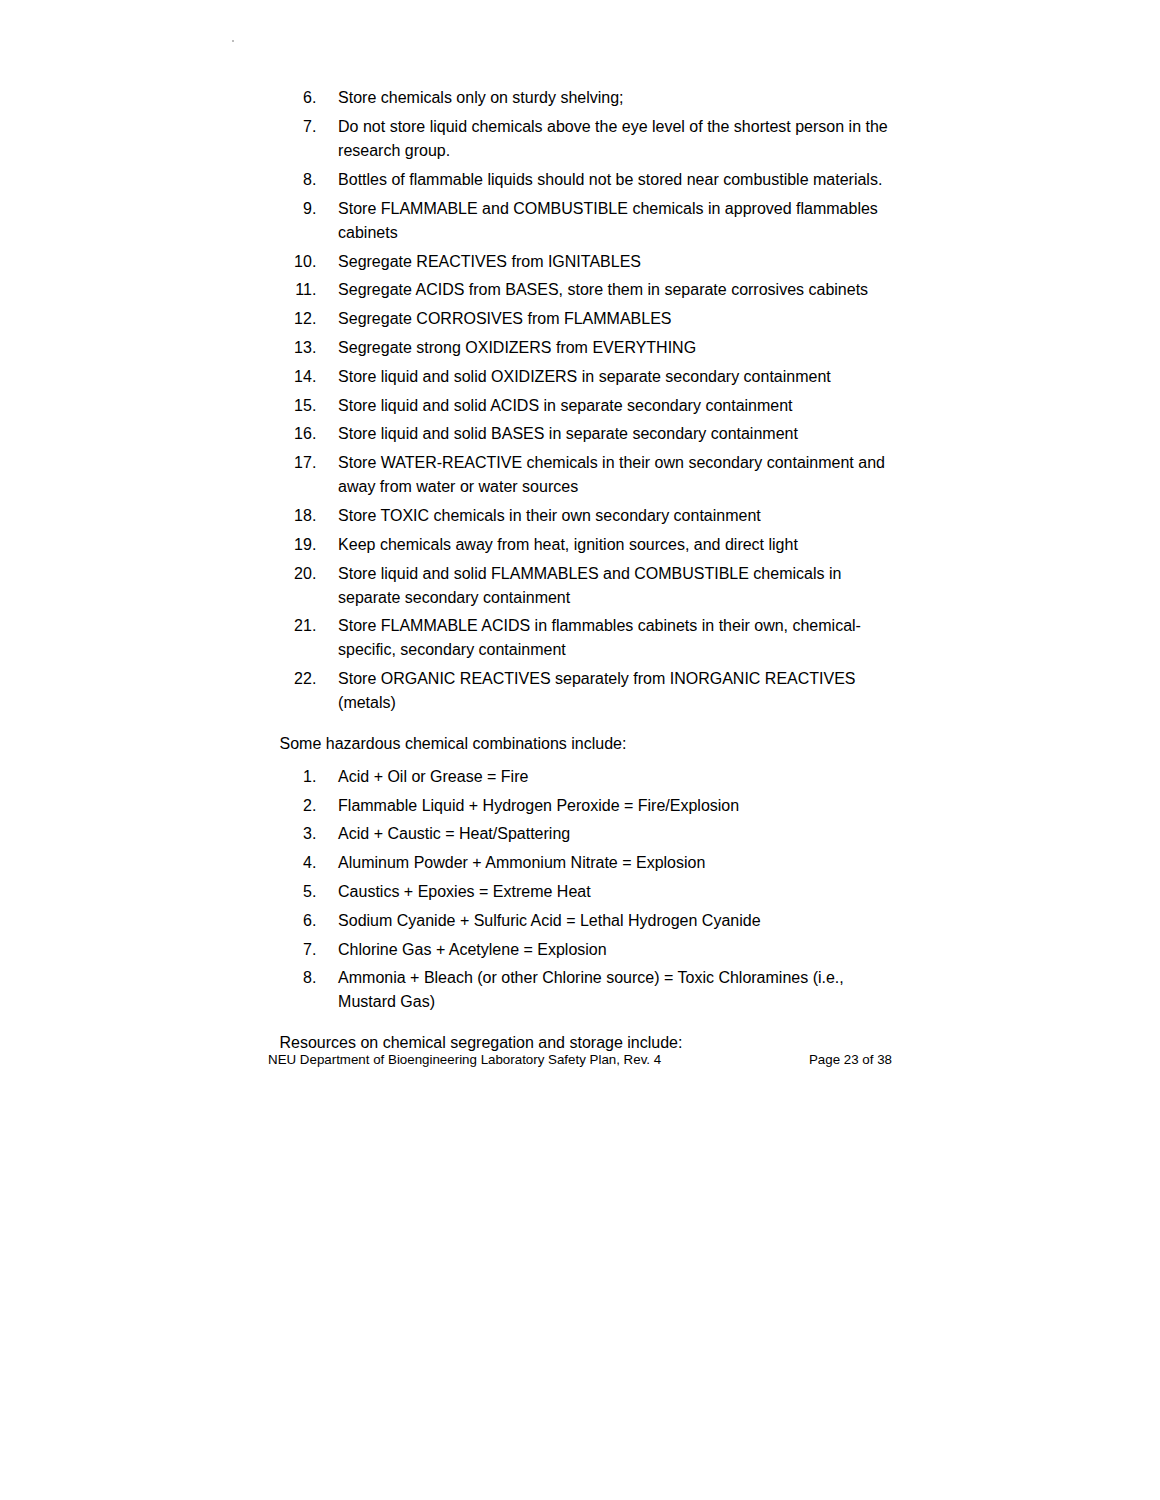Store chemicals only on sturdy shelving;
Do not store liquid chemicals above the eye level of the shortest person in the research group.
Bottles of flammable liquids should not be stored near combustible materials.
Store FLAMMABLE and COMBUSTIBLE chemicals in approved flammables cabinets
Segregate REACTIVES from IGNITABLES
Segregate ACIDS from BASES, store them in separate corrosives cabinets
Segregate CORROSIVES from FLAMMABLES
Segregate strong OXIDIZERS from EVERYTHING
Store liquid and solid OXIDIZERS in separate secondary containment
Store liquid and solid ACIDS in separate secondary containment
Store liquid and solid BASES in separate secondary containment
Store WATER-REACTIVE chemicals in their own secondary containment and away from water or water sources
Store TOXIC chemicals in their own secondary containment
Keep chemicals away from heat, ignition sources, and direct light
Store liquid and solid FLAMMABLES and COMBUSTIBLE chemicals in separate secondary containment
Store FLAMMABLE ACIDS in flammables cabinets in their own, chemical-specific, secondary containment
Store ORGANIC REACTIVES separately from INORGANIC REACTIVES (metals)
Some hazardous chemical combinations include:
Acid + Oil or Grease = Fire
Flammable Liquid + Hydrogen Peroxide = Fire/Explosion
Acid + Caustic = Heat/Spattering
Aluminum Powder + Ammonium Nitrate = Explosion
Caustics + Epoxies = Extreme Heat
Sodium Cyanide + Sulfuric Acid = Lethal Hydrogen Cyanide
Chlorine Gas + Acetylene = Explosion
Ammonia + Bleach (or other Chlorine source) = Toxic Chloramines (i.e., Mustard Gas)
Resources on chemical segregation and storage include:
NEU Department of Bioengineering Laboratory Safety Plan, Rev. 4 Page 23 of 38